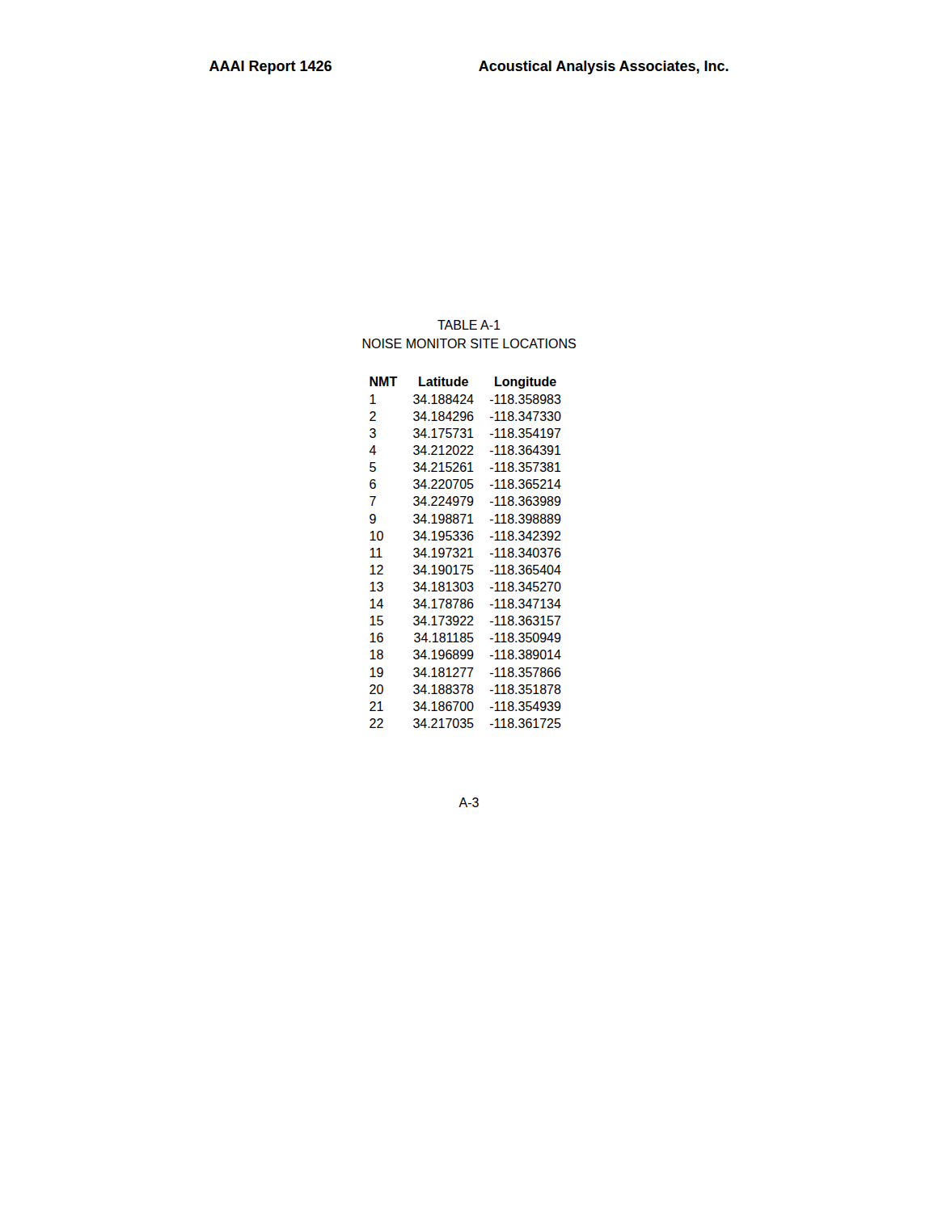AAAI Report 1426
Acoustical Analysis Associates, Inc.
TABLE A-1
NOISE MONITOR SITE LOCATIONS
| NMT | Latitude | Longitude |
| --- | --- | --- |
| 1 | 34.188424 | -118.358983 |
| 2 | 34.184296 | -118.347330 |
| 3 | 34.175731 | -118.354197 |
| 4 | 34.212022 | -118.364391 |
| 5 | 34.215261 | -118.357381 |
| 6 | 34.220705 | -118.365214 |
| 7 | 34.224979 | -118.363989 |
| 9 | 34.198871 | -118.398889 |
| 10 | 34.195336 | -118.342392 |
| 11 | 34.197321 | -118.340376 |
| 12 | 34.190175 | -118.365404 |
| 13 | 34.181303 | -118.345270 |
| 14 | 34.178786 | -118.347134 |
| 15 | 34.173922 | -118.363157 |
| 16 | 34.181185 | -118.350949 |
| 18 | 34.196899 | -118.389014 |
| 19 | 34.181277 | -118.357866 |
| 20 | 34.188378 | -118.351878 |
| 21 | 34.186700 | -118.354939 |
| 22 | 34.217035 | -118.361725 |
A-3